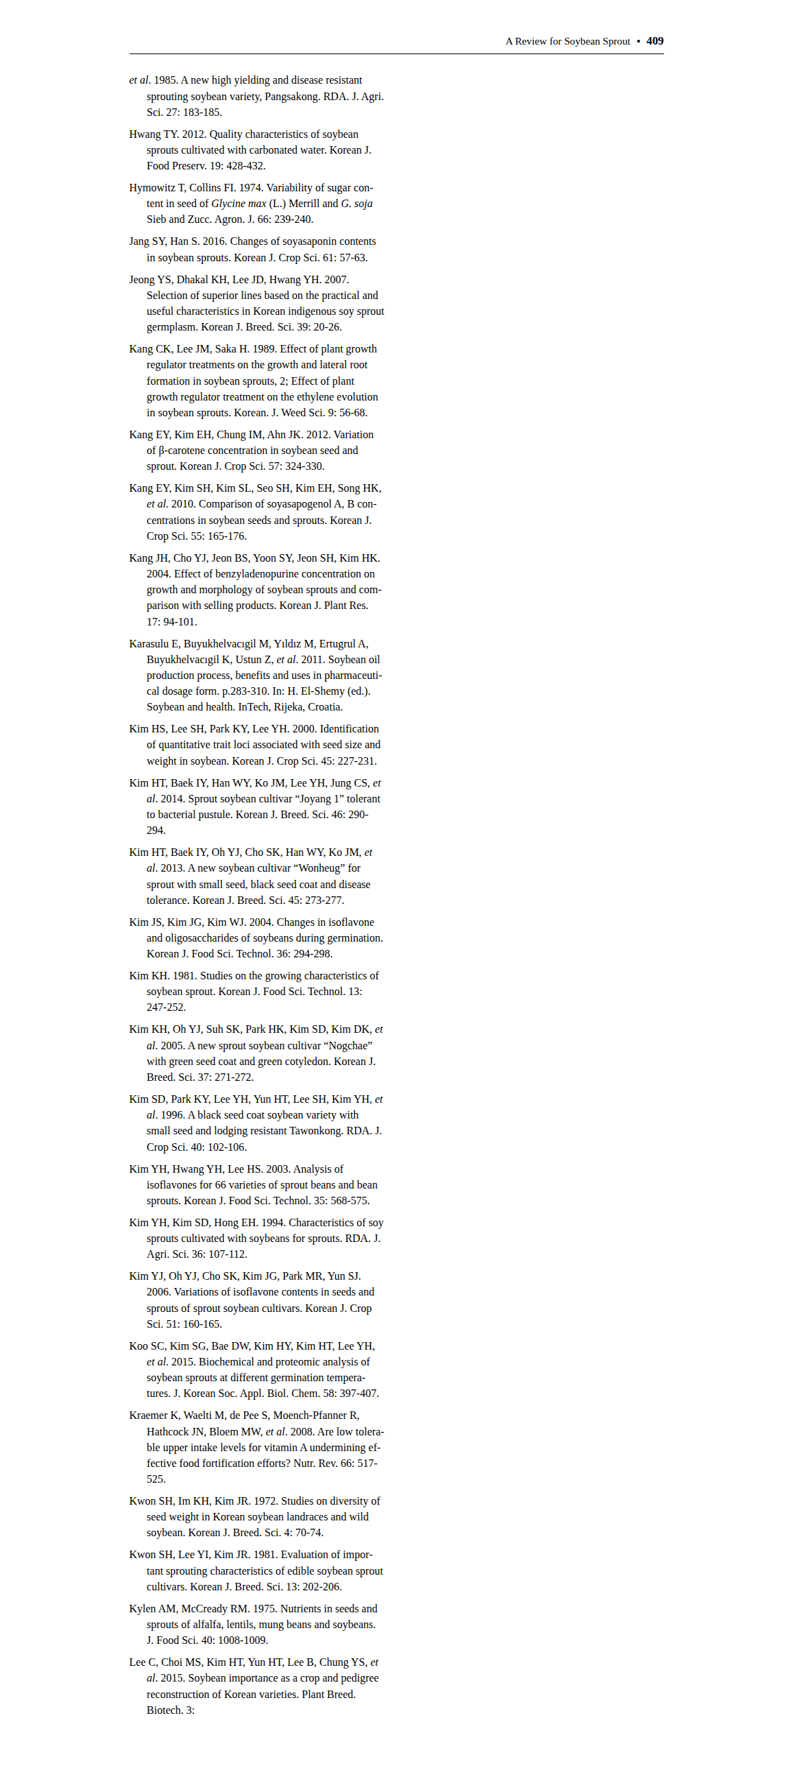A Review for Soybean Sprout • 409
et al. 1985. A new high yielding and disease resistant sprouting soybean variety, Pangsakong. RDA. J. Agri. Sci. 27: 183-185.
Hwang TY. 2012. Quality characteristics of soybean sprouts cultivated with carbonated water. Korean J. Food Preserv. 19: 428-432.
Hymowitz T, Collins FI. 1974. Variability of sugar content in seed of Glycine max (L.) Merrill and G. soja Sieb and Zucc. Agron. J. 66: 239-240.
Jang SY, Han S. 2016. Changes of soyasaponin contents in soybean sprouts. Korean J. Crop Sci. 61: 57-63.
Jeong YS, Dhakal KH, Lee JD, Hwang YH. 2007. Selection of superior lines based on the practical and useful characteristics in Korean indigenous soy sprout germplasm. Korean J. Breed. Sci. 39: 20-26.
Kang CK, Lee JM, Saka H. 1989. Effect of plant growth regulator treatments on the growth and lateral root formation in soybean sprouts, 2; Effect of plant growth regulator treatment on the ethylene evolution in soybean sprouts. Korean. J. Weed Sci. 9: 56-68.
Kang EY, Kim EH, Chung IM, Ahn JK. 2012. Variation of β-carotene concentration in soybean seed and sprout. Korean J. Crop Sci. 57: 324-330.
Kang EY, Kim SH, Kim SL, Seo SH, Kim EH, Song HK, et al. 2010. Comparison of soyasapogenol A, B concentrations in soybean seeds and sprouts. Korean J. Crop Sci. 55: 165-176.
Kang JH, Cho YJ, Jeon BS, Yoon SY, Jeon SH, Kim HK. 2004. Effect of benzyladenopurine concentration on growth and morphology of soybean sprouts and comparison with selling products. Korean J. Plant Res. 17: 94-101.
Karasulu E, Buyukhelvacıgil M, Yıldız M, Ertugrul A, Buyukhelvacıgil K, Ustun Z, et al. 2011. Soybean oil production process, benefits and uses in pharmaceutical dosage form. p.283-310. In: H. El-Shemy (ed.). Soybean and health. InTech, Rijeka, Croatia.
Kim HS, Lee SH, Park KY, Lee YH. 2000. Identification of quantitative trait loci associated with seed size and weight in soybean. Korean J. Crop Sci. 45: 227-231.
Kim HT, Baek IY, Han WY, Ko JM, Lee YH, Jung CS, et al. 2014. Sprout soybean cultivar “Joyang 1” tolerant to bacterial pustule. Korean J. Breed. Sci. 46: 290-294.
Kim HT, Baek IY, Oh YJ, Cho SK, Han WY, Ko JM, et al. 2013. A new soybean cultivar “Wonheug” for sprout with small seed, black seed coat and disease tolerance. Korean J. Breed. Sci. 45: 273-277.
Kim JS, Kim JG, Kim WJ. 2004. Changes in isoflavone and oligosaccharides of soybeans during germination. Korean J. Food Sci. Technol. 36: 294-298.
Kim KH. 1981. Studies on the growing characteristics of soybean sprout. Korean J. Food Sci. Technol. 13: 247-252.
Kim KH, Oh YJ, Suh SK, Park HK, Kim SD, Kim DK, et al. 2005. A new sprout soybean cultivar “Nogchae” with green seed coat and green cotyledon. Korean J. Breed. Sci. 37: 271-272.
Kim SD, Park KY, Lee YH, Yun HT, Lee SH, Kim YH, et al. 1996. A black seed coat soybean variety with small seed and lodging resistant Tawonkong. RDA. J. Crop Sci. 40: 102-106.
Kim YH, Hwang YH, Lee HS. 2003. Analysis of isoflavones for 66 varieties of sprout beans and bean sprouts. Korean J. Food Sci. Technol. 35: 568-575.
Kim YH, Kim SD, Hong EH. 1994. Characteristics of soy sprouts cultivated with soybeans for sprouts. RDA. J. Agri. Sci. 36: 107-112.
Kim YJ, Oh YJ, Cho SK, Kim JG, Park MR, Yun SJ. 2006. Variations of isoflavone contents in seeds and sprouts of sprout soybean cultivars. Korean J. Crop Sci. 51: 160-165.
Koo SC, Kim SG, Bae DW, Kim HY, Kim HT, Lee YH, et al. 2015. Biochemical and proteomic analysis of soybean sprouts at different germination temperatures. J. Korean Soc. Appl. Biol. Chem. 58: 397-407.
Kraemer K, Waelti M, de Pee S, Moench-Pfanner R, Hathcock JN, Bloem MW, et al. 2008. Are low tolerable upper intake levels for vitamin A undermining effective food fortification efforts? Nutr. Rev. 66: 517-525.
Kwon SH, Im KH, Kim JR. 1972. Studies on diversity of seed weight in Korean soybean landraces and wild soybean. Korean J. Breed. Sci. 4: 70-74.
Kwon SH, Lee YI, Kim JR. 1981. Evaluation of important sprouting characteristics of edible soybean sprout cultivars. Korean J. Breed. Sci. 13: 202-206.
Kylen AM, McCready RM. 1975. Nutrients in seeds and sprouts of alfalfa, lentils, mung beans and soybeans. J. Food Sci. 40: 1008-1009.
Lee C, Choi MS, Kim HT, Yun HT, Lee B, Chung YS, et al. 2015. Soybean importance as a crop and pedigree reconstruction of Korean varieties. Plant Breed. Biotech. 3: